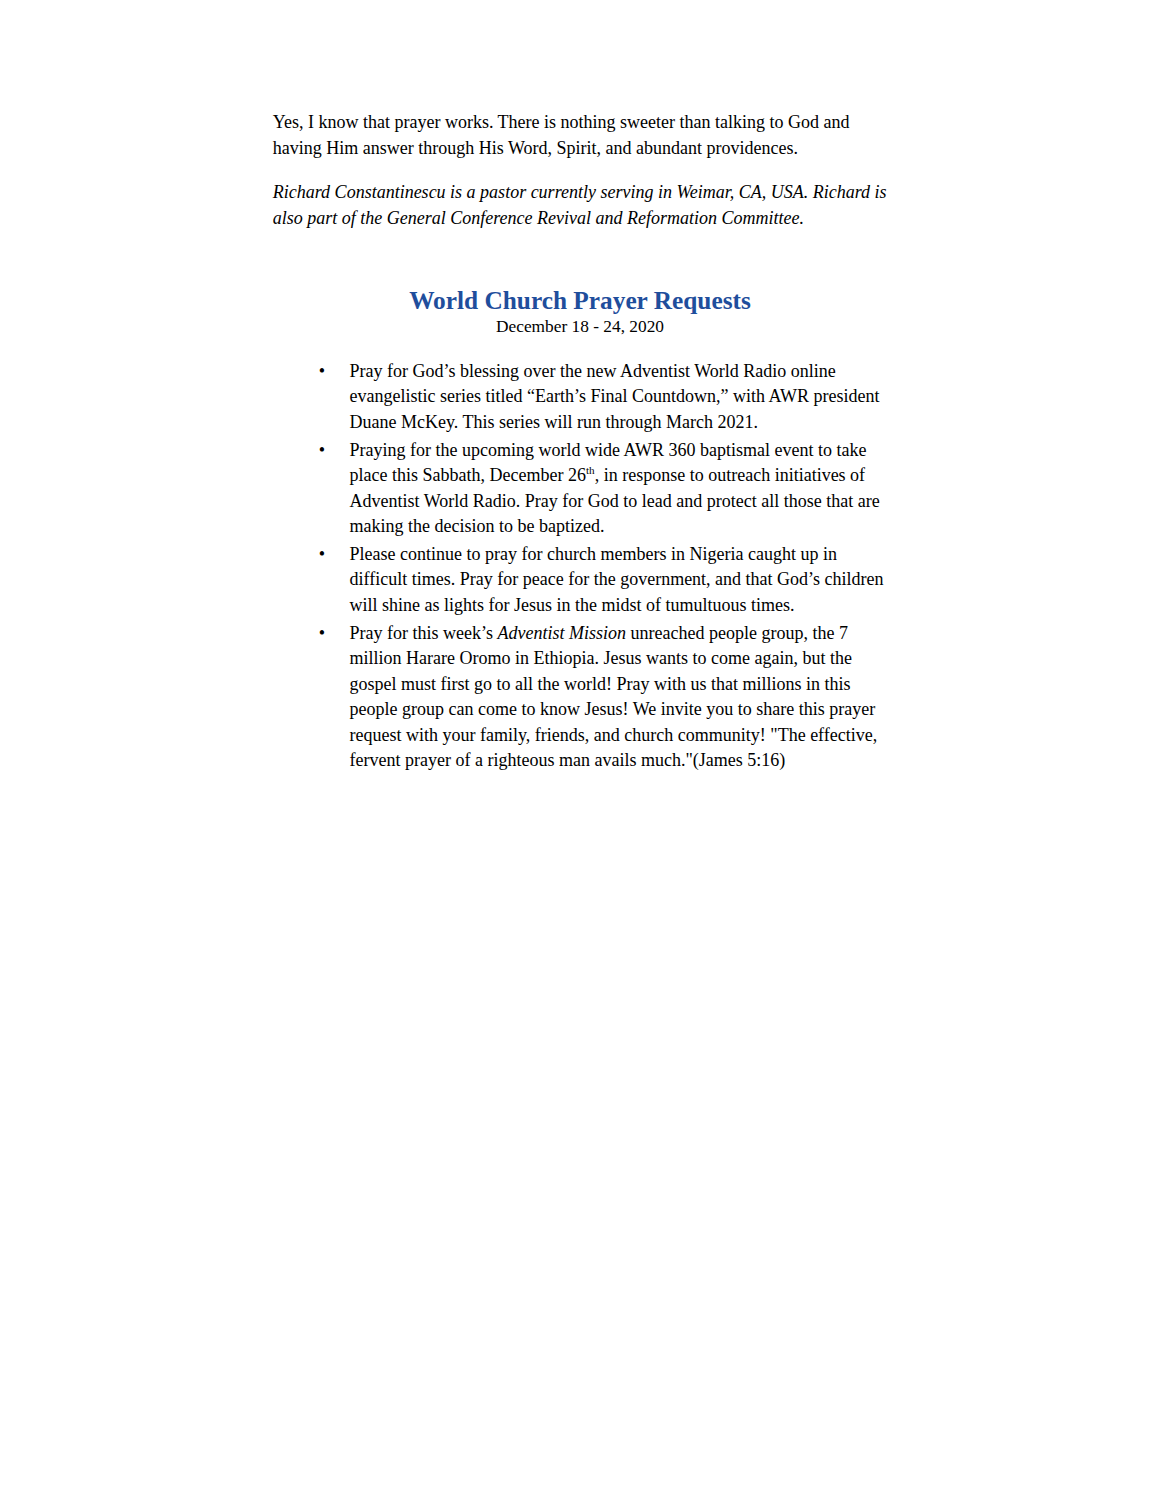Yes, I know that prayer works. There is nothing sweeter than talking to God and having Him answer through His Word, Spirit, and abundant providences.
Richard Constantinescu is a pastor currently serving in Weimar, CA, USA. Richard is also part of the General Conference Revival and Reformation Committee.
World Church Prayer Requests
December 18 - 24, 2020
Pray for God’s blessing over the new Adventist World Radio online evangelistic series titled “Earth’s Final Countdown,” with AWR president Duane McKey. This series will run through March 2021.
Praying for the upcoming world wide AWR 360 baptismal event to take place this Sabbath, December 26th, in response to outreach initiatives of Adventist World Radio. Pray for God to lead and protect all those that are making the decision to be baptized.
Please continue to pray for church members in Nigeria caught up in difficult times. Pray for peace for the government, and that God’s children will shine as lights for Jesus in the midst of tumultuous times.
Pray for this week’s Adventist Mission unreached people group, the 7 million Harare Oromo in Ethiopia. Jesus wants to come again, but the gospel must first go to all the world! Pray with us that millions in this people group can come to know Jesus! We invite you to share this prayer request with your family, friends, and church community! "The effective, fervent prayer of a righteous man avails much."(James 5:16)